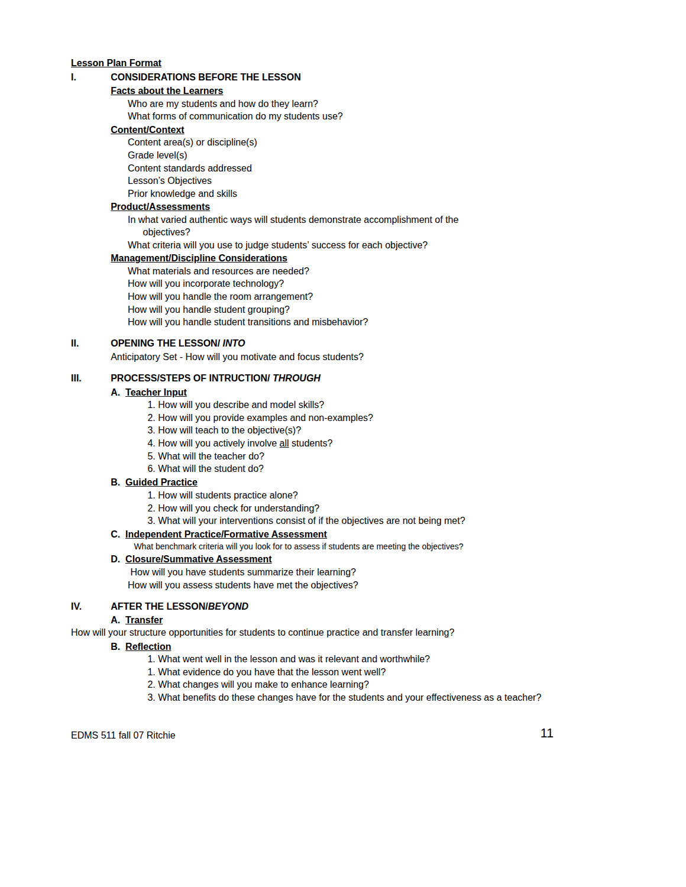Lesson Plan Format
I. CONSIDERATIONS BEFORE THE LESSON
Facts about the Learners
Who are my students and how do they learn?
What forms of communication do my students use?
Content/Context
Content area(s) or discipline(s)
Grade level(s)
Content standards addressed
Lesson’s Objectives
Prior knowledge and skills
Product/Assessments
In what varied authentic ways will students demonstrate accomplishment of the
objectives?
What criteria will you use to judge students’ success for each objective?
Management/Discipline Considerations
What materials and resources are needed?
How will you incorporate technology?
How will you handle the room arrangement?
How will you handle student grouping?
How will you handle student transitions and misbehavior?
II. OPENING THE LESSON/ INTO
Anticipatory Set - How will you motivate and focus students?
III. PROCESS/STEPS OF INTRUCTION/ THROUGH
A. Teacher Input
How will you describe and model skills?
How will you provide examples and non-examples?
How will teach to the objective(s)?
How will you actively involve all students?
What will the teacher do?
What will the student do?
B. Guided Practice
How will students practice alone?
How will you check for understanding?
What will your interventions consist of if the objectives are not being met?
C. Independent Practice/Formative Assessment
What benchmark criteria will you look for to assess if students are meeting the objectives?
D. Closure/Summative Assessment
How will you have students summarize their learning?
How will you assess students have met the objectives?
IV. AFTER THE LESSON/BEYOND
A. Transfer
How will your structure opportunities for students to continue practice and transfer learning?
B. Reflection
What went well in the lesson and was it relevant and worthwhile?
What evidence do you have that the lesson went well?
What changes will you make to enhance learning?
What benefits do these changes have for the students and your effectiveness as a teacher?
EDMS 511 fall 07 Ritchie
11